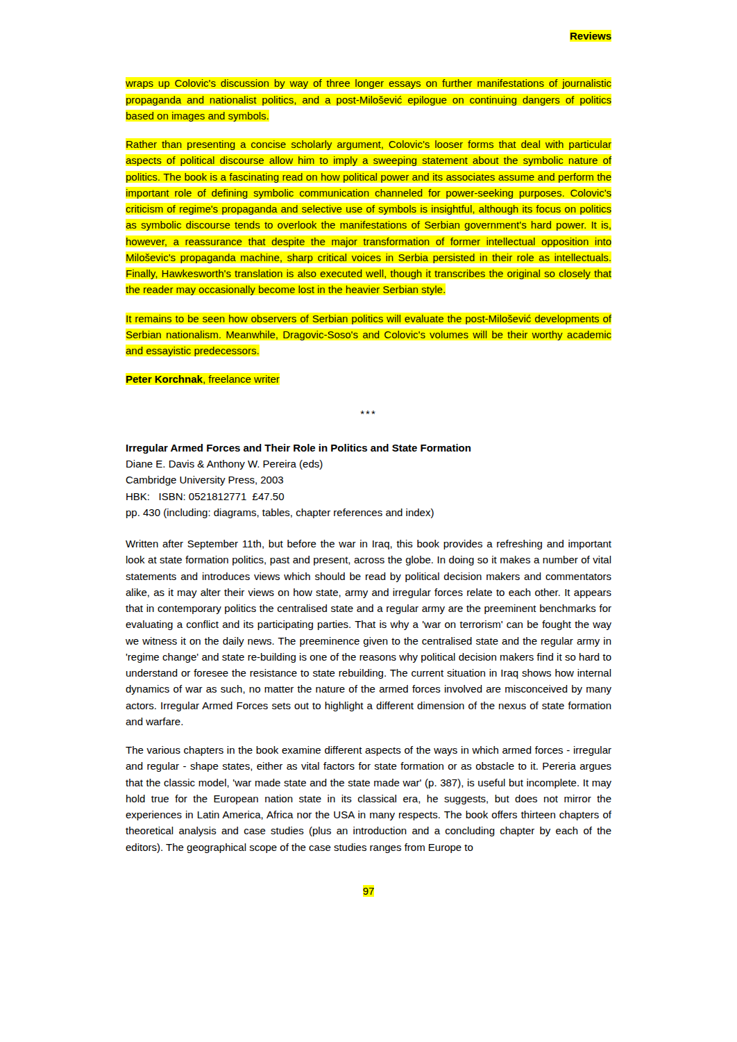Reviews
wraps up Colovic's discussion by way of three longer essays on further manifestations of journalistic propaganda and nationalist politics, and a post-Milošević epilogue on continuing dangers of politics based on images and symbols.
Rather than presenting a concise scholarly argument, Colovic's looser forms that deal with particular aspects of political discourse allow him to imply a sweeping statement about the symbolic nature of politics. The book is a fascinating read on how political power and its associates assume and perform the important role of defining symbolic communication channeled for power-seeking purposes. Colovic's criticism of regime's propaganda and selective use of symbols is insightful, although its focus on politics as symbolic discourse tends to overlook the manifestations of Serbian government's hard power. It is, however, a reassurance that despite the major transformation of former intellectual opposition into Miloševic's propaganda machine, sharp critical voices in Serbia persisted in their role as intellectuals. Finally, Hawkesworth's translation is also executed well, though it transcribes the original so closely that the reader may occasionally become lost in the heavier Serbian style.
It remains to be seen how observers of Serbian politics will evaluate the post-Milošević developments of Serbian nationalism. Meanwhile, Dragovic-Soso's and Colovic's volumes will be their worthy academic and essayistic predecessors.
Peter Korchnak, freelance writer
***
Irregular Armed Forces and Their Role in Politics and State Formation
Diane E. Davis & Anthony W. Pereira (eds)
Cambridge University Press, 2003
HBK: ISBN: 0521812771 £47.50
pp. 430 (including: diagrams, tables, chapter references and index)
Written after September 11th, but before the war in Iraq, this book provides a refreshing and important look at state formation politics, past and present, across the globe. In doing so it makes a number of vital statements and introduces views which should be read by political decision makers and commentators alike, as it may alter their views on how state, army and irregular forces relate to each other. It appears that in contemporary politics the centralised state and a regular army are the preeminent benchmarks for evaluating a conflict and its participating parties. That is why a 'war on terrorism' can be fought the way we witness it on the daily news. The preeminence given to the centralised state and the regular army in 'regime change' and state re-building is one of the reasons why political decision makers find it so hard to understand or foresee the resistance to state rebuilding. The current situation in Iraq shows how internal dynamics of war as such, no matter the nature of the armed forces involved are misconceived by many actors. Irregular Armed Forces sets out to highlight a different dimension of the nexus of state formation and warfare.
The various chapters in the book examine different aspects of the ways in which armed forces - irregular and regular - shape states, either as vital factors for state formation or as obstacle to it. Pereria argues that the classic model, 'war made state and the state made war' (p. 387), is useful but incomplete. It may hold true for the European nation state in its classical era, he suggests, but does not mirror the experiences in Latin America, Africa nor the USA in many respects. The book offers thirteen chapters of theoretical analysis and case studies (plus an introduction and a concluding chapter by each of the editors). The geographical scope of the case studies ranges from Europe to
97